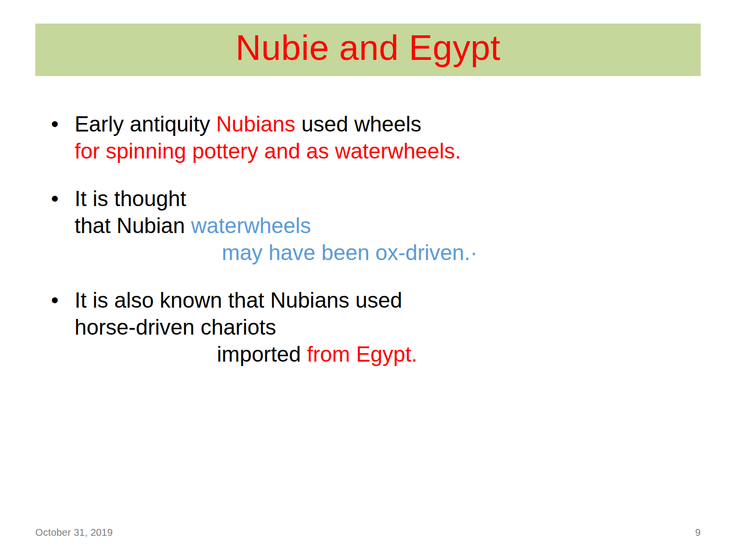Nubie and Egypt
Early antiquity Nubians used wheels for spinning pottery and as waterwheels.
It is thought that Nubian waterwheels may have been ox-driven.·
It is also known that Nubians used horse-driven chariots imported from Egypt.
October 31, 2019 9